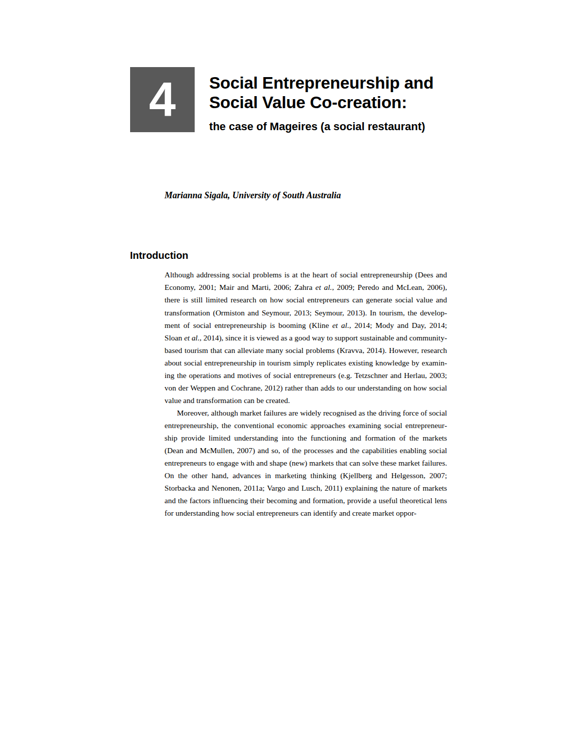4
Social Entrepreneurship and
Social Value Co-creation:
the case of Mageires (a social restaurant)
Marianna Sigala, University of South Australia
Introduction
Although addressing social problems is at the heart of social entrepreneurship (Dees and Economy, 2001; Mair and Marti, 2006; Zahra et al., 2009; Peredo and McLean, 2006), there is still limited research on how social entrepreneurs can generate social value and transformation (Ormiston and Seymour, 2013; Seymour, 2013). In tourism, the development of social entrepreneurship is booming (Kline et al., 2014; Mody and Day, 2014; Sloan et al., 2014), since it is viewed as a good way to support sustainable and community-based tourism that can alleviate many social problems (Kravva, 2014). However, research about social entrepreneurship in tourism simply replicates existing knowledge by examining the operations and motives of social entrepreneurs (e.g. Tetzschner and Herlau, 2003; von der Weppen and Cochrane, 2012) rather than adds to our understanding on how social value and transformation can be created.
Moreover, although market failures are widely recognised as the driving force of social entrepreneurship, the conventional economic approaches examining social entrepreneurship provide limited understanding into the functioning and formation of the markets (Dean and McMullen, 2007) and so, of the processes and the capabilities enabling social entrepreneurs to engage with and shape (new) markets that can solve these market failures. On the other hand, advances in marketing thinking (Kjellberg and Helgesson, 2007; Storbacka and Nenonen, 2011a; Vargo and Lusch, 2011) explaining the nature of markets and the factors influencing their becoming and formation, provide a useful theoretical lens for understanding how social entrepreneurs can identify and create market oppor-